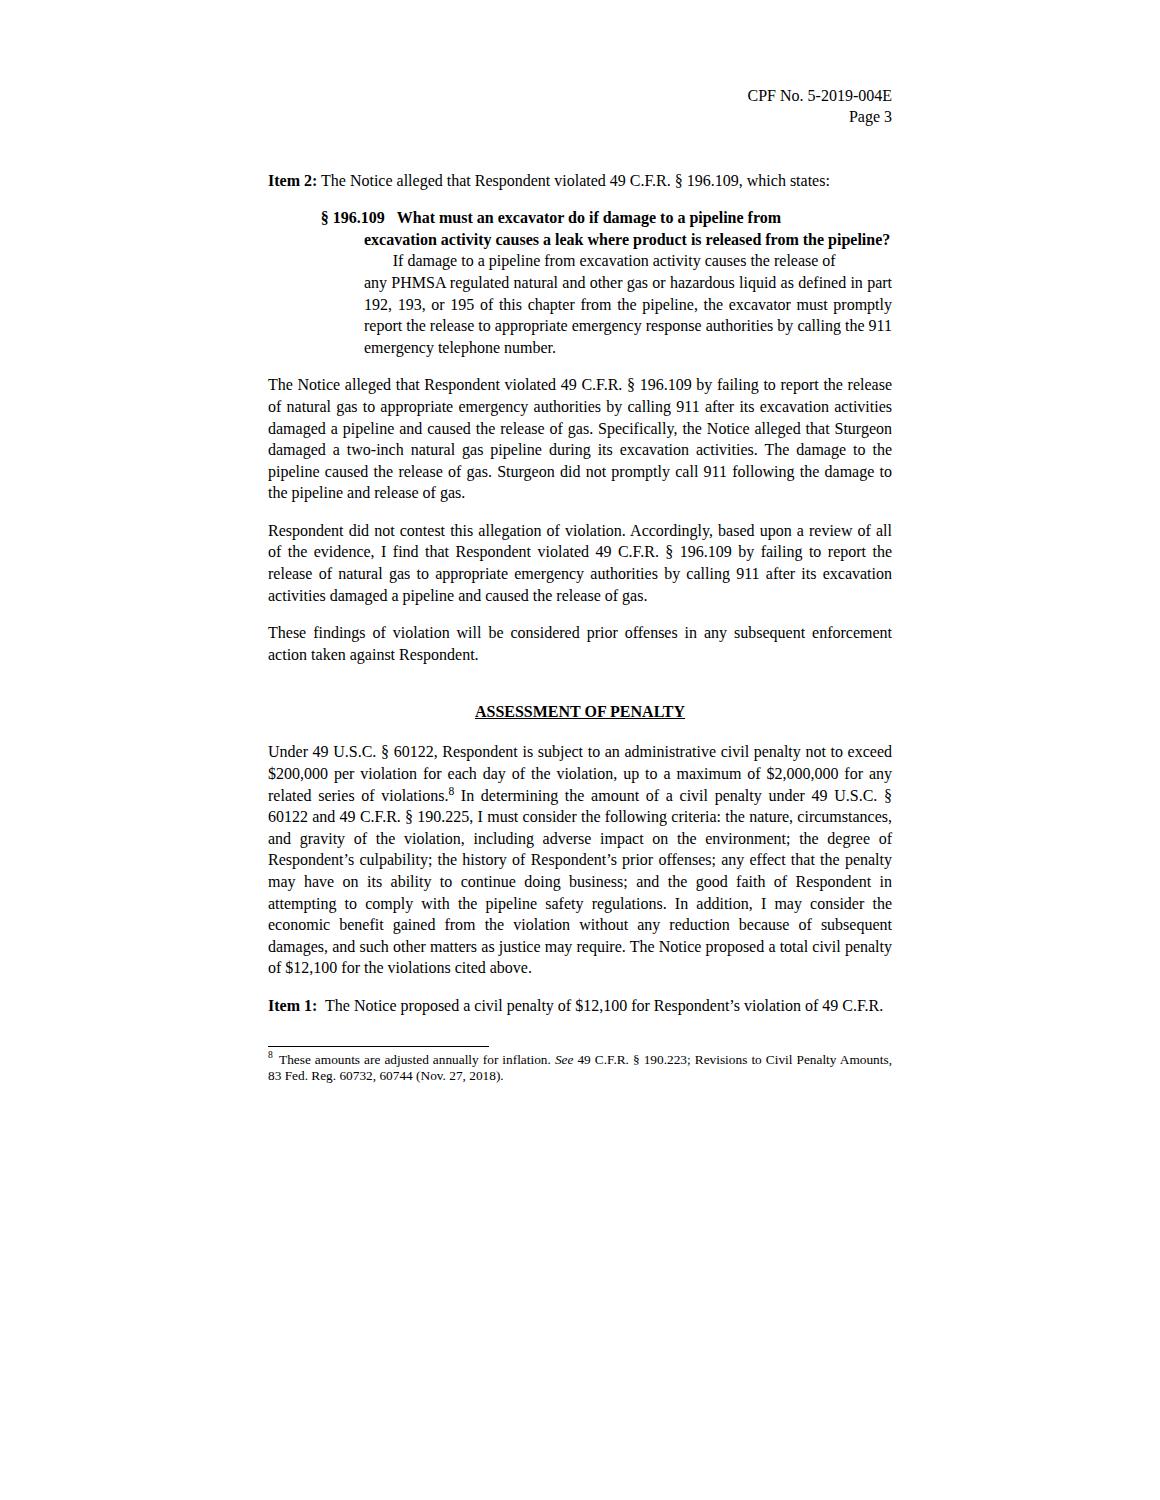CPF No. 5-2019-004E
Page 3
Item 2: The Notice alleged that Respondent violated 49 C.F.R. § 196.109, which states:
§ 196.109 What must an excavator do if damage to a pipeline from
excavation activity causes a leak where product is released from the pipeline?
If damage to a pipeline from excavation activity causes the release of any PHMSA regulated natural and other gas or hazardous liquid as defined in part 192, 193, or 195 of this chapter from the pipeline, the excavator must promptly report the release to appropriate emergency response authorities by calling the 911 emergency telephone number.
The Notice alleged that Respondent violated 49 C.F.R. § 196.109 by failing to report the release of natural gas to appropriate emergency authorities by calling 911 after its excavation activities damaged a pipeline and caused the release of gas. Specifically, the Notice alleged that Sturgeon damaged a two-inch natural gas pipeline during its excavation activities. The damage to the pipeline caused the release of gas. Sturgeon did not promptly call 911 following the damage to the pipeline and release of gas.
Respondent did not contest this allegation of violation. Accordingly, based upon a review of all of the evidence, I find that Respondent violated 49 C.F.R. § 196.109 by failing to report the release of natural gas to appropriate emergency authorities by calling 911 after its excavation activities damaged a pipeline and caused the release of gas.
These findings of violation will be considered prior offenses in any subsequent enforcement action taken against Respondent.
ASSESSMENT OF PENALTY
Under 49 U.S.C. § 60122, Respondent is subject to an administrative civil penalty not to exceed $200,000 per violation for each day of the violation, up to a maximum of $2,000,000 for any related series of violations.8 In determining the amount of a civil penalty under 49 U.S.C. § 60122 and 49 C.F.R. § 190.225, I must consider the following criteria: the nature, circumstances, and gravity of the violation, including adverse impact on the environment; the degree of Respondent’s culpability; the history of Respondent’s prior offenses; any effect that the penalty may have on its ability to continue doing business; and the good faith of Respondent in attempting to comply with the pipeline safety regulations. In addition, I may consider the economic benefit gained from the violation without any reduction because of subsequent damages, and such other matters as justice may require. The Notice proposed a total civil penalty of $12,100 for the violations cited above.
Item 1: The Notice proposed a civil penalty of $12,100 for Respondent’s violation of 49 C.F.R.
8 These amounts are adjusted annually for inflation. See 49 C.F.R. § 190.223; Revisions to Civil Penalty Amounts, 83 Fed. Reg. 60732, 60744 (Nov. 27, 2018).